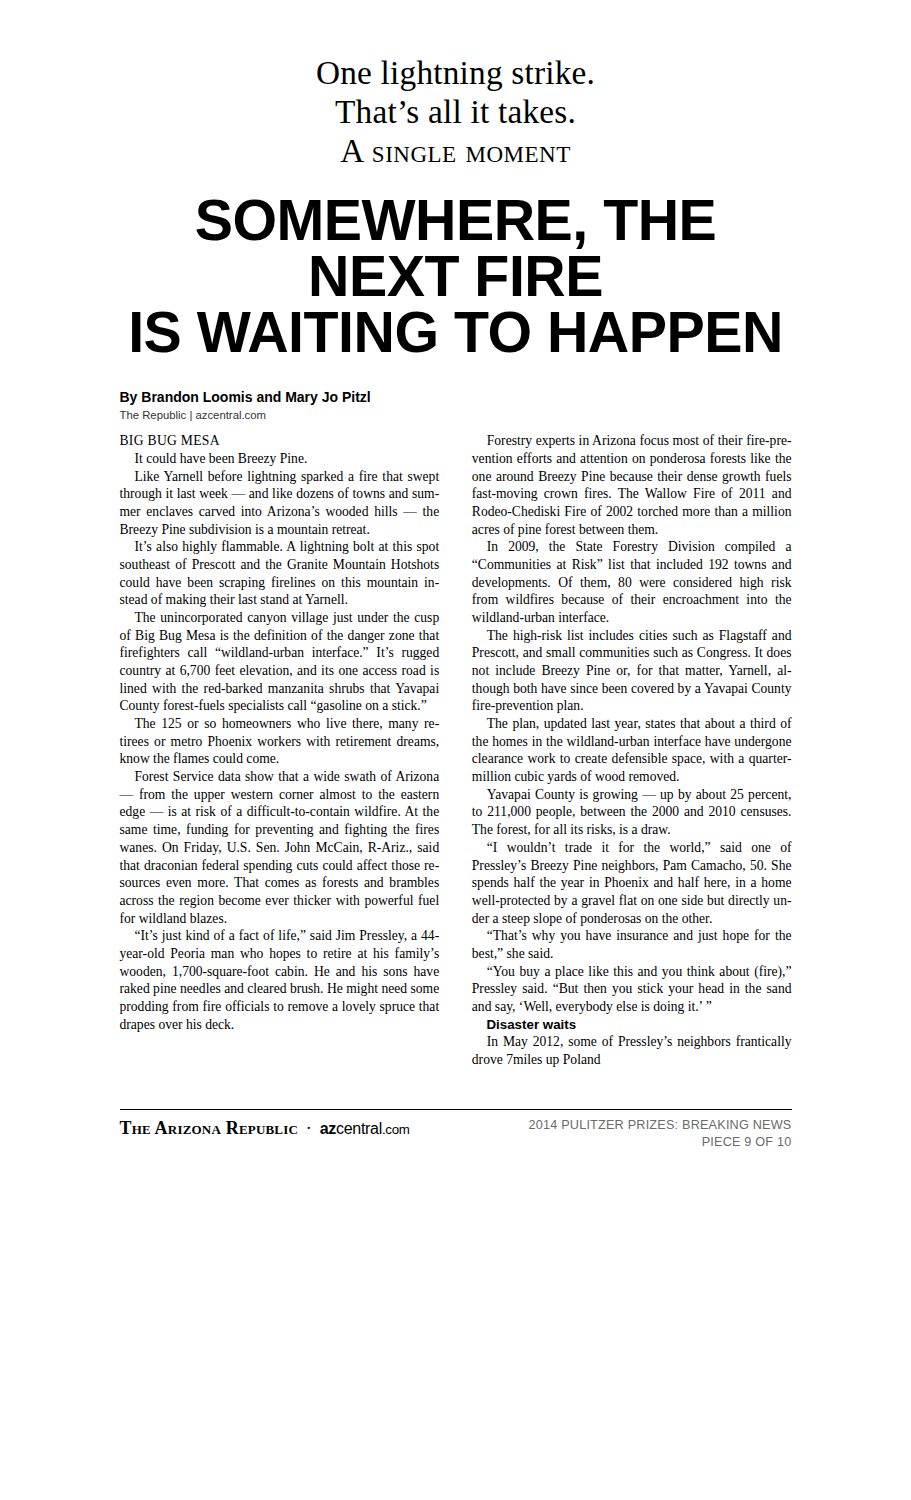One lightning strike.
That’s all it takes.
A single moment
Somewhere, the next fire
is waiting to happen
By Brandon Loomis and Mary Jo Pitzl
The Republic | azcentral.com
BIG BUG MESA
It could have been Breezy Pine.
Like Yarnell before lightning sparked a fire that swept through it last week — and like dozens of towns and summer enclaves carved into Arizona’s wooded hills — the Breezy Pine subdivision is a mountain retreat.
It’s also highly flammable. A lightning bolt at this spot southeast of Prescott and the Granite Mountain Hotshots could have been scraping firelines on this mountain instead of making their last stand at Yarnell.
The unincorporated canyon village just under the cusp of Big Bug Mesa is the definition of the danger zone that firefighters call “wildland-urban interface.” It’s rugged country at 6,700 feet elevation, and its one access road is lined with the red-barked manzanita shrubs that Yavapai County forest-fuels specialists call “gasoline on a stick.”
The 125 or so homeowners who live there, many retirees or metro Phoenix workers with retirement dreams, know the flames could come.
Forest Service data show that a wide swath of Arizona — from the upper western corner almost to the eastern edge — is at risk of a difficult-to-contain wildfire. At the same time, funding for preventing and fighting the fires wanes. On Friday, U.S. Sen. John McCain, R-Ariz., said that draconian federal spending cuts could affect those resources even more. That comes as forests and brambles across the region become ever thicker with powerful fuel for wildland blazes.
“It’s just kind of a fact of life,” said Jim Pressley, a 44-year-old Peoria man who hopes to retire at his family’s wooden, 1,700-square-foot cabin. He and his sons have raked pine needles and cleared brush. He might need some prodding from fire officials to remove a lovely spruce that drapes over his deck.
Forestry experts in Arizona focus most of their fire-prevention efforts and attention on ponderosa forests like the one around Breezy Pine because their dense growth fuels fast-moving crown fires. The Wallow Fire of 2011 and Rodeo-Chediski Fire of 2002 torched more than a million acres of pine forest between them.
In 2009, the State Forestry Division compiled a “Communities at Risk” list that included 192 towns and developments. Of them, 80 were considered high risk from wildfires because of their encroachment into the wildland-urban interface.
The high-risk list includes cities such as Flagstaff and Prescott, and small communities such as Congress. It does not include Breezy Pine or, for that matter, Yarnell, although both have since been covered by a Yavapai County fire-prevention plan.
The plan, updated last year, states that about a third of the homes in the wildland-urban interface have undergone clearance work to create defensible space, with a quarter-million cubic yards of wood removed.
Yavapai County is growing — up by about 25 percent, to 211,000 people, between the 2000 and 2010 censuses. The forest, for all its risks, is a draw.
“I wouldn’t trade it for the world,” said one of Pressley’s Breezy Pine neighbors, Pam Camacho, 50. She spends half the year in Phoenix and half here, in a home well-protected by a gravel flat on one side but directly under a steep slope of ponderosas on the other.
“That’s why you have insurance and just hope for the best,” she said.
“You buy a place like this and you think about (fire),” Pressley said. “But then you stick your head in the sand and say, ‘Well, everybody else is doing it.’ ”
Disaster waits
In May 2012, some of Pressley’s neighbors frantically drove 7miles up Poland
The Arizona Republic · azcentral.com
2014 PULITZER PRIZES: BREAKING NEWS
PIECE 9 OF 10